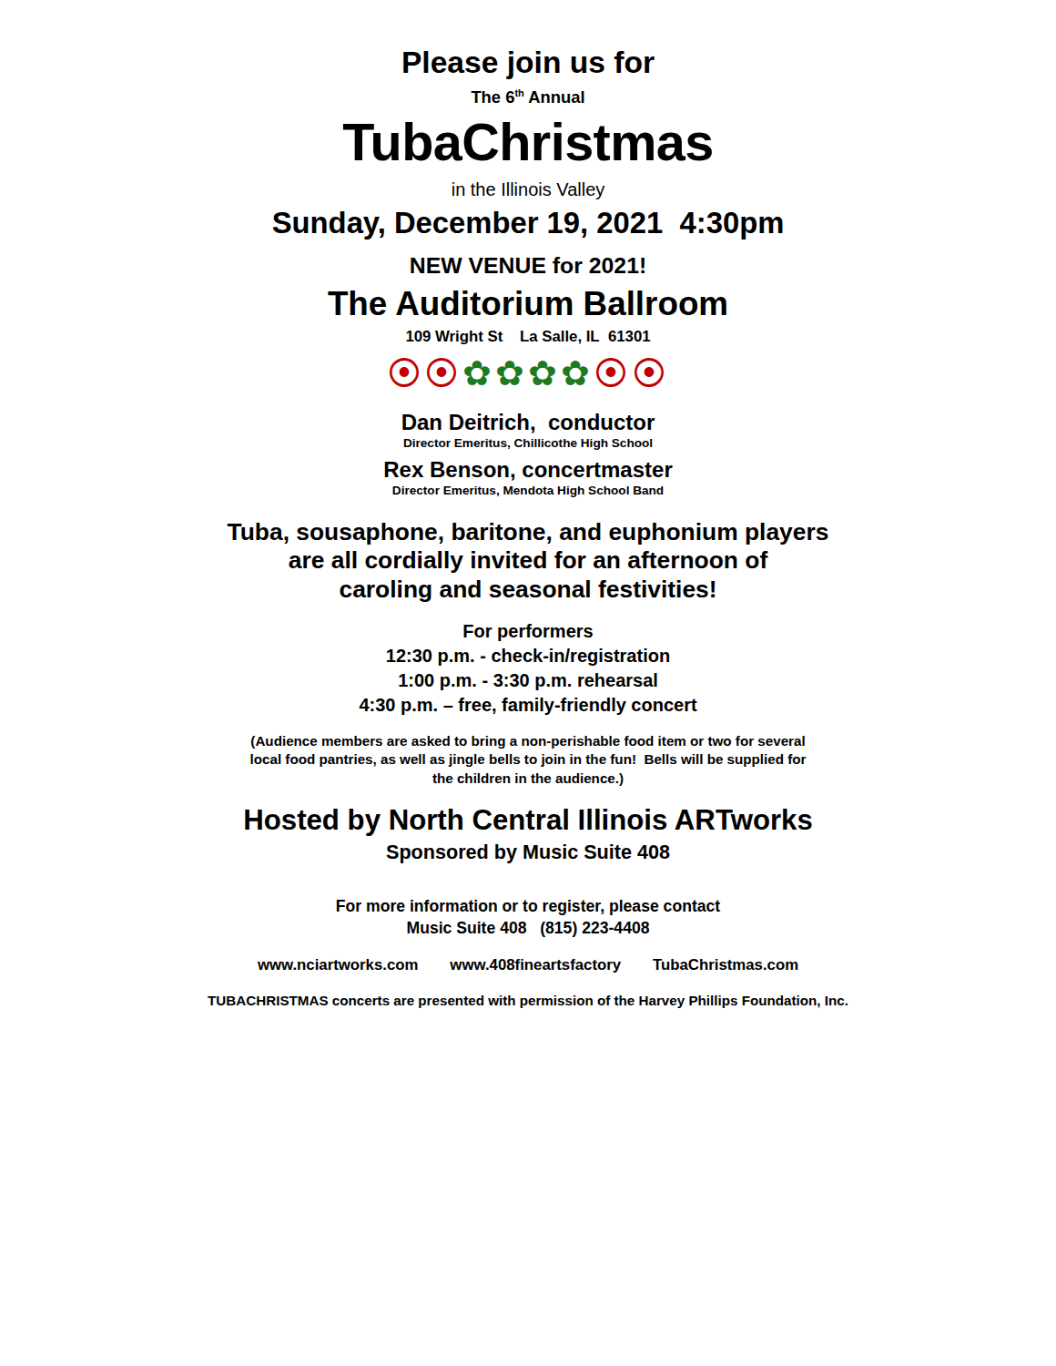Please join us for
The 6th Annual
TubaChristmas
in the Illinois Valley
Sunday, December 19, 2021 4:30pm
NEW VENUE for 2021!
The Auditorium Ballroom
109 Wright St La Salle, IL 61301
⦿⦿✿✿✿✿⦿⦿
Dan Deitrich, conductor
Director Emeritus, Chillicothe High School
Rex Benson, concertmaster
Director Emeritus, Mendota High School Band
Tuba, sousaphone, baritone, and euphonium players
are all cordially invited for an afternoon of
caroling and seasonal festivities!
For performers 12:30 p.m. - check-in/registration
1:00 p.m. - 3:30 p.m. rehearsal
4:30 p.m. – free, family-friendly concert
(Audience members are asked to bring a non-perishable food item or two for several local food pantries, as well as jingle bells to join in the fun! Bells will be supplied for the children in the audience.)
Hosted by North Central Illinois ARTworks
Sponsored by Music Suite 408
For more information or to register, please contact
Music Suite 408 (815) 223-4408
www.nciartworks.com www.408fineartsfactory TubaChristmas.com
TUBACHRISTMAS concerts are presented with permission of the Harvey Phillips Foundation, Inc.